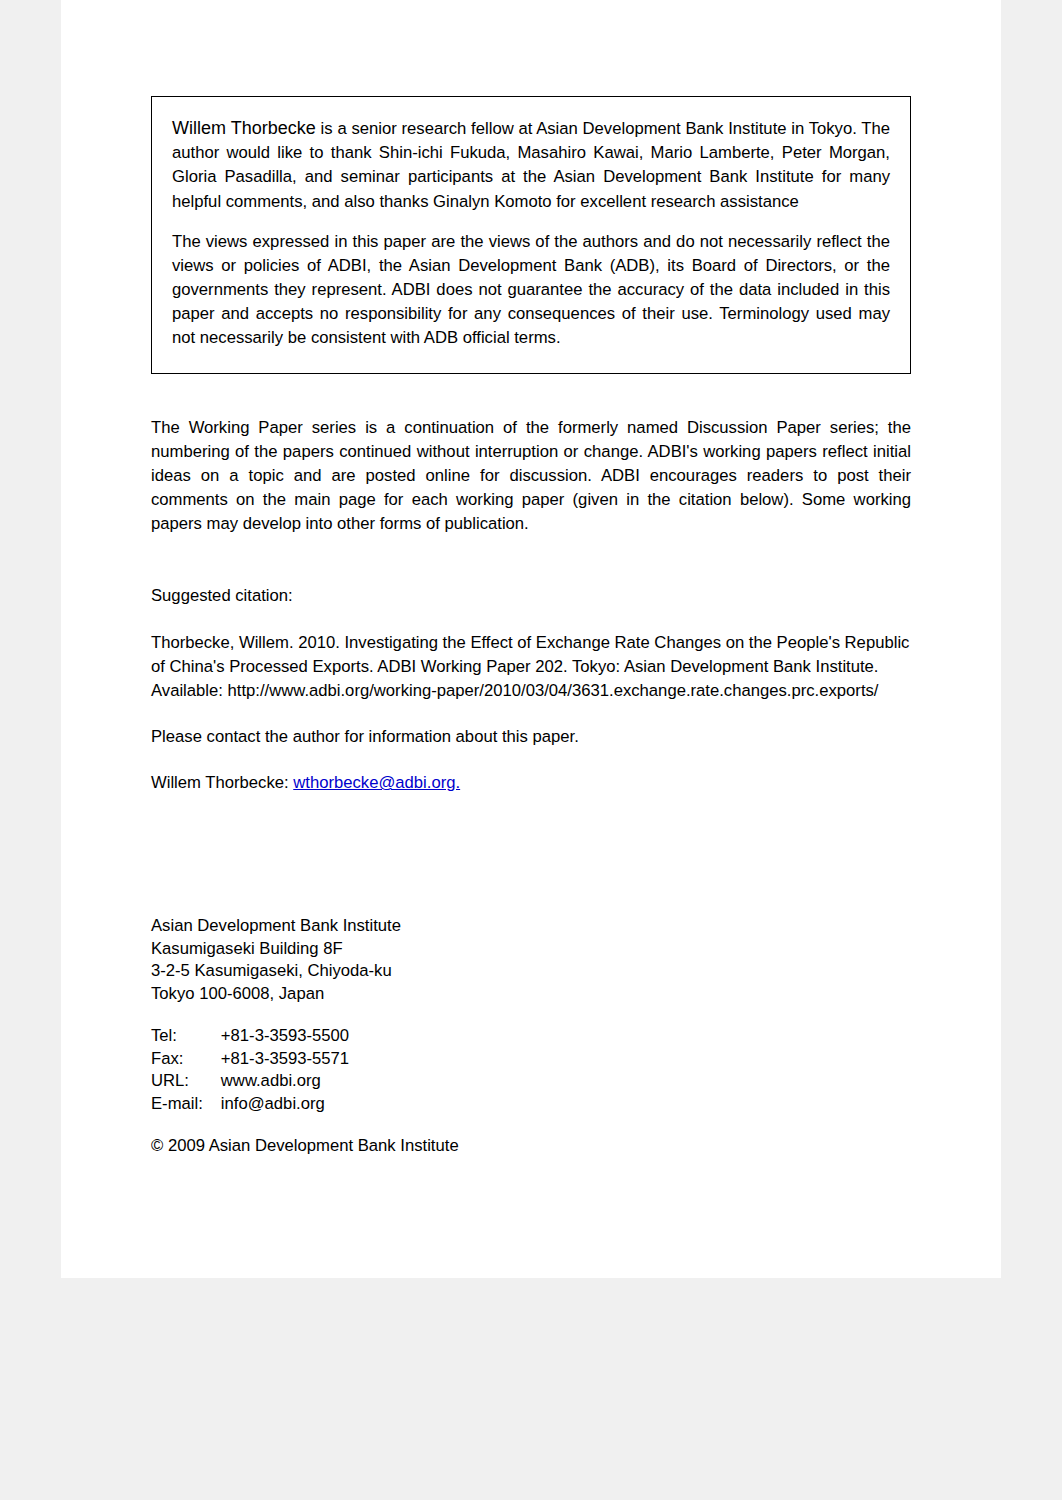Willem Thorbecke is a senior research fellow at Asian Development Bank Institute in Tokyo. The author would like to thank Shin-ichi Fukuda, Masahiro Kawai, Mario Lamberte, Peter Morgan, Gloria Pasadilla, and seminar participants at the Asian Development Bank Institute for many helpful comments, and also thanks Ginalyn Komoto for excellent research assistance
The views expressed in this paper are the views of the authors and do not necessarily reflect the views or policies of ADBI, the Asian Development Bank (ADB), its Board of Directors, or the governments they represent. ADBI does not guarantee the accuracy of the data included in this paper and accepts no responsibility for any consequences of their use. Terminology used may not necessarily be consistent with ADB official terms.
The Working Paper series is a continuation of the formerly named Discussion Paper series; the numbering of the papers continued without interruption or change. ADBI's working papers reflect initial ideas on a topic and are posted online for discussion. ADBI encourages readers to post their comments on the main page for each working paper (given in the citation below). Some working papers may develop into other forms of publication.
Suggested citation:
Thorbecke, Willem. 2010. Investigating the Effect of Exchange Rate Changes on the People's Republic of China's Processed Exports. ADBI Working Paper 202. Tokyo: Asian Development Bank Institute. Available: http://www.adbi.org/working-paper/2010/03/04/3631.exchange.rate.changes.prc.exports/
Please contact the author for information about this paper.
Willem Thorbecke: wthorbecke@adbi.org.
Asian Development Bank Institute
Kasumigaseki Building 8F
3-2-5 Kasumigaseki, Chiyoda-ku
Tokyo 100-6008, Japan
| Tel: | +81-3-3593-5500 |
| Fax: | +81-3-3593-5571 |
| URL: | www.adbi.org |
| E-mail: | info@adbi.org |
© 2009 Asian Development Bank Institute